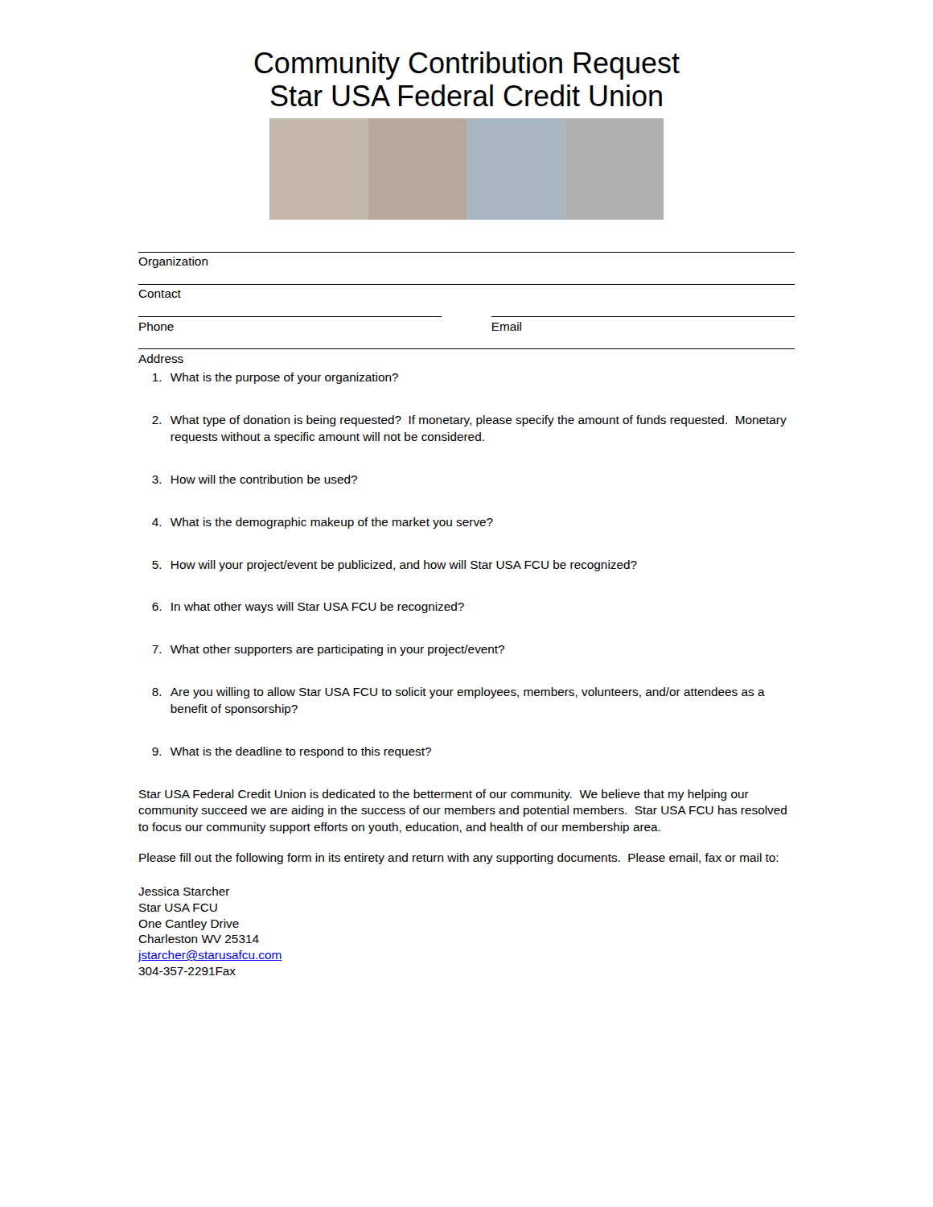Community Contribution Request
Star USA Federal Credit Union
Organization
Contact
Phone
Email
Address
What is the purpose of your organization?
What type of donation is being requested? If monetary, please specify the amount of funds requested. Monetary requests without a specific amount will not be considered.
How will the contribution be used?
What is the demographic makeup of the market you serve?
How will your project/event be publicized, and how will Star USA FCU be recognized?
In what other ways will Star USA FCU be recognized?
What other supporters are participating in your project/event?
Are you willing to allow Star USA FCU to solicit your employees, members, volunteers, and/or attendees as a benefit of sponsorship?
What is the deadline to respond to this request?
Star USA Federal Credit Union is dedicated to the betterment of our community. We believe that my helping our community succeed we are aiding in the success of our members and potential members. Star USA FCU has resolved to focus our community support efforts on youth, education, and health of our membership area.
Please fill out the following form in its entirety and return with any supporting documents. Please email, fax or mail to:
Jessica Starcher
Star USA FCU
One Cantley Drive
Charleston WV 25314
jstarcher@starusafcu.com
304-357-2291Fax